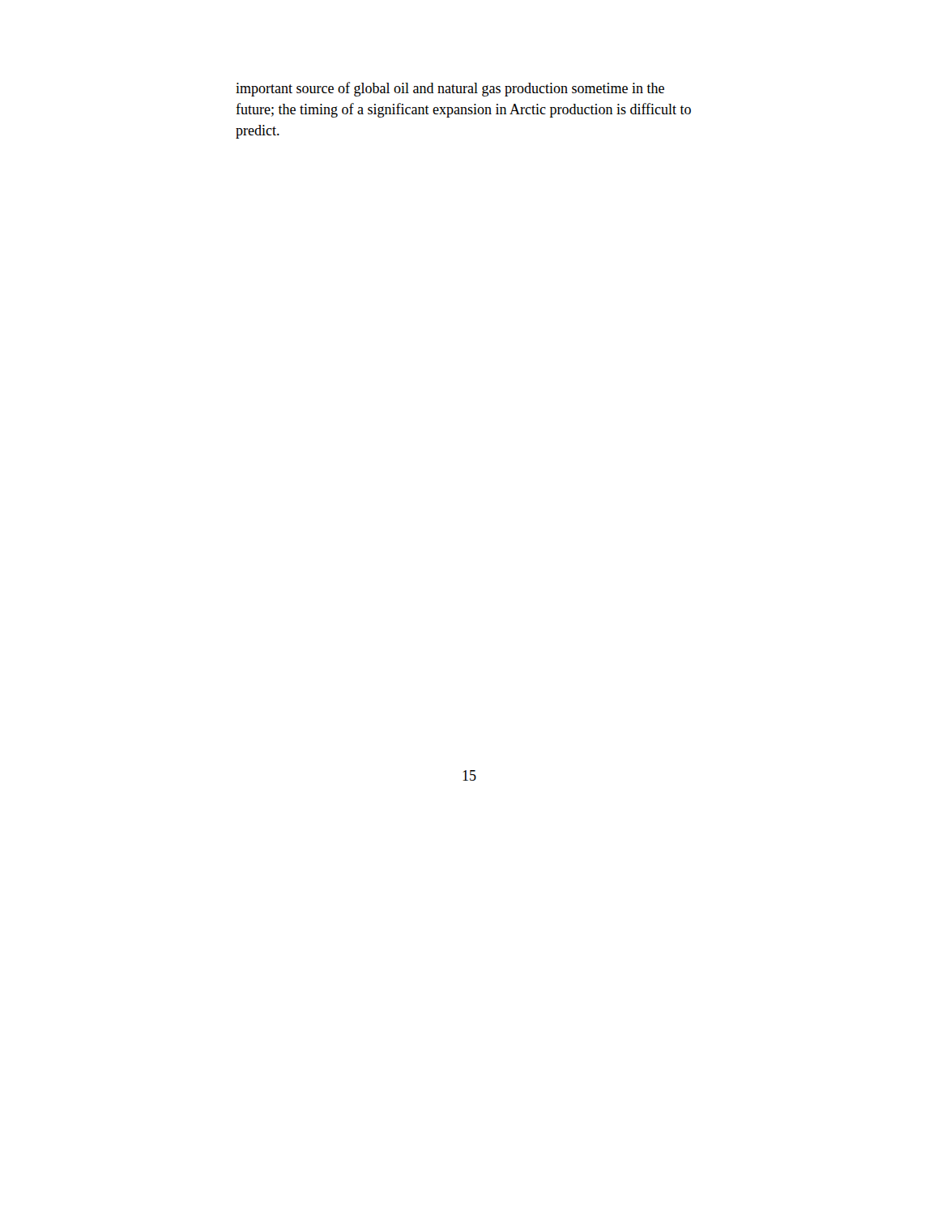important source of global oil and natural gas production sometime in the future; the timing of a significant expansion in Arctic production is difficult to predict.
15